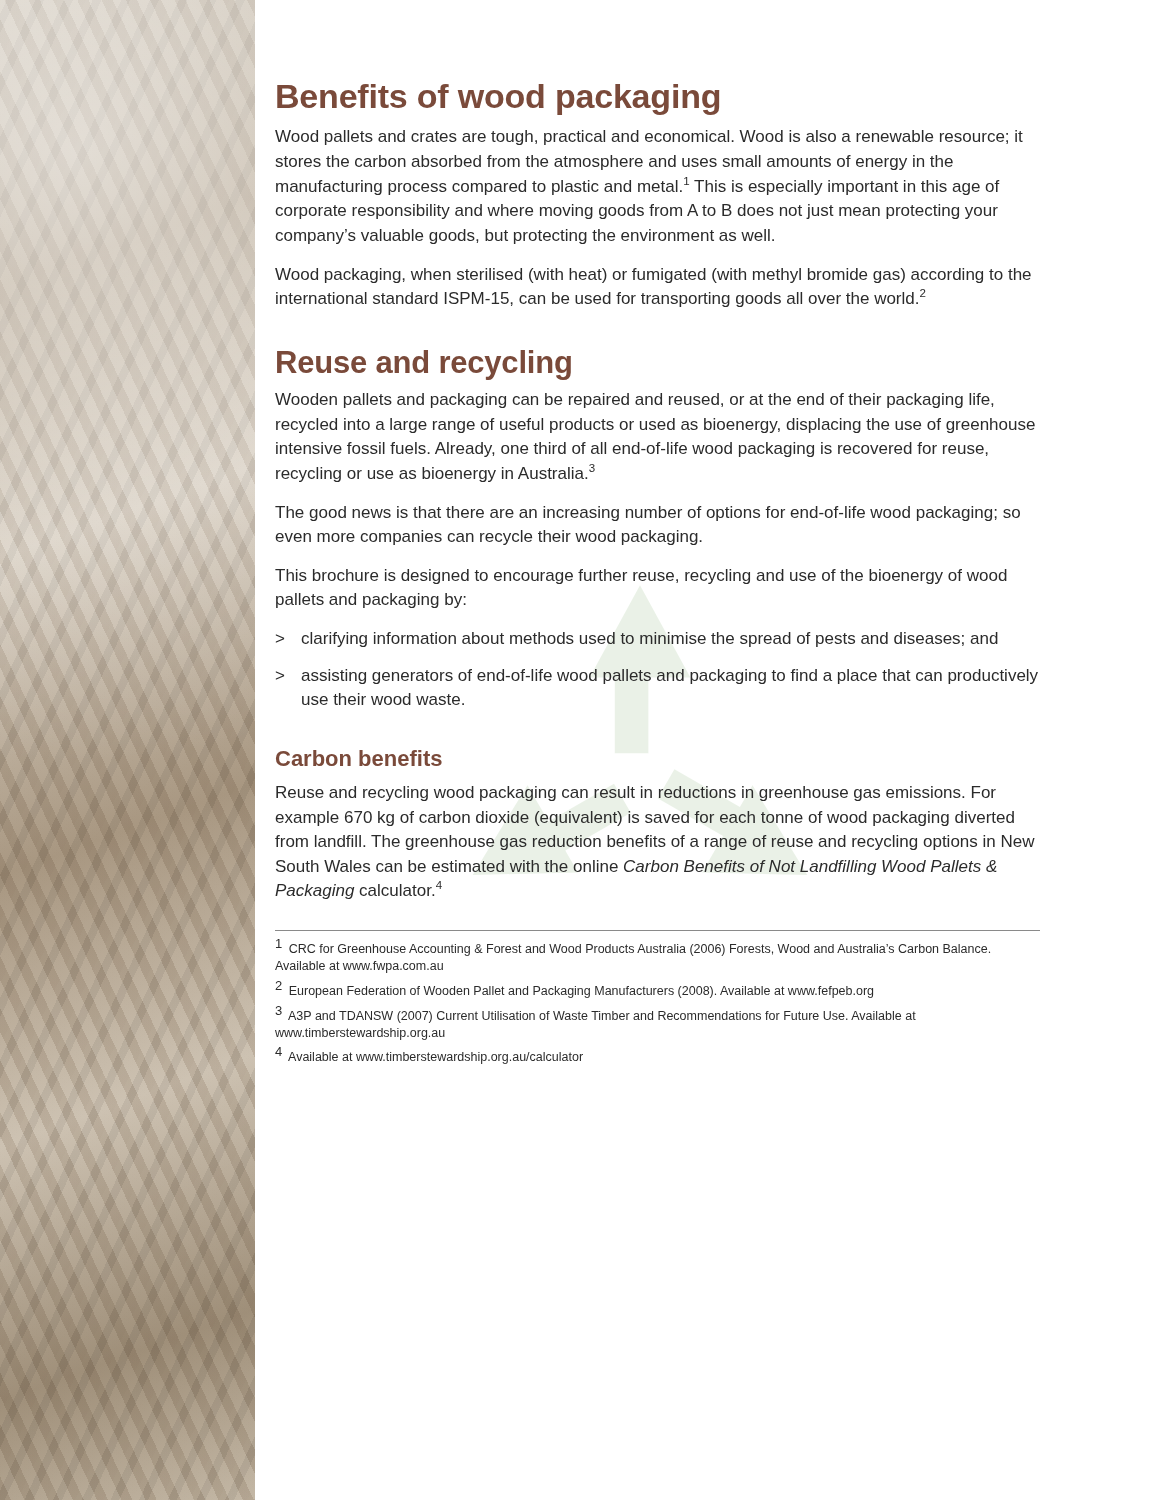Benefits of wood packaging
Wood pallets and crates are tough, practical and economical. Wood is also a renewable resource; it stores the carbon absorbed from the atmosphere and uses small amounts of energy in the manufacturing process compared to plastic and metal.1 This is especially important in this age of corporate responsibility and where moving goods from A to B does not just mean protecting your company’s valuable goods, but protecting the environment as well.
Wood packaging, when sterilised (with heat) or fumigated (with methyl bromide gas) according to the international standard ISPM-15, can be used for transporting goods all over the world.2
Reuse and recycling
Wooden pallets and packaging can be repaired and reused, or at the end of their packaging life, recycled into a large range of useful products or used as bioenergy, displacing the use of greenhouse intensive fossil fuels. Already, one third of all end-of-life wood packaging is recovered for reuse, recycling or use as bioenergy in Australia.3
The good news is that there are an increasing number of options for end-of-life wood packaging; so even more companies can recycle their wood packaging.
This brochure is designed to encourage further reuse, recycling and use of the bioenergy of wood pallets and packaging by:
clarifying information about methods used to minimise the spread of pests and diseases; and
assisting generators of end-of-life wood pallets and packaging to find a place that can productively use their wood waste.
Carbon benefits
Reuse and recycling wood packaging can result in reductions in greenhouse gas emissions. For example 670 kg of carbon dioxide (equivalent) is saved for each tonne of wood packaging diverted from landfill. The greenhouse gas reduction benefits of a range of reuse and recycling options in New South Wales can be estimated with the online Carbon Benefits of Not Landfilling Wood Pallets & Packaging calculator.4
1 CRC for Greenhouse Accounting & Forest and Wood Products Australia (2006) Forests, Wood and Australia’s Carbon Balance. Available at www.fwpa.com.au
2 European Federation of Wooden Pallet and Packaging Manufacturers (2008). Available at www.fefpeb.org
3 A3P and TDANSW (2007) Current Utilisation of Waste Timber and Recommendations for Future Use. Available at www.timberstewardship.org.au
4 Available at www.timberstewardship.org.au/calculator